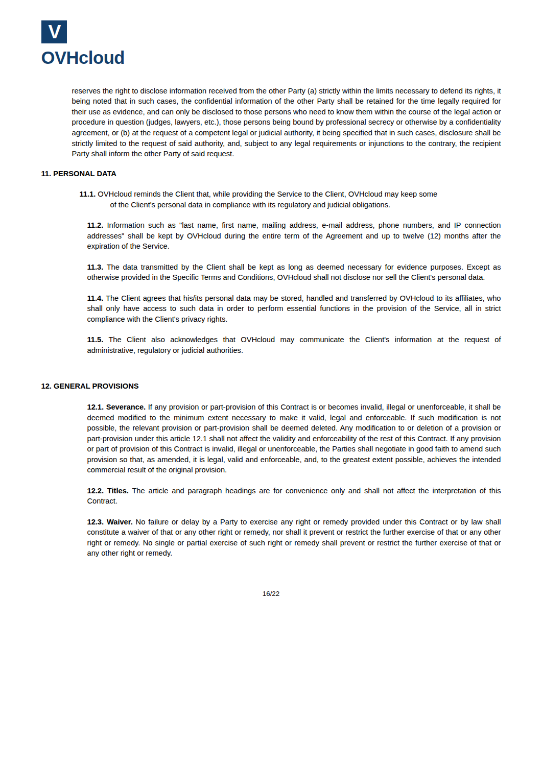V
OVHcloud
reserves the right to disclose information received from the other Party (a) strictly within the limits necessary to defend its rights, it being noted that in such cases, the confidential information of the other Party shall be retained for the time legally required for their use as evidence, and can only be disclosed to those persons who need to know them within the course of the legal action or procedure in question (judges, lawyers, etc.), those persons being bound by professional secrecy or otherwise by a confidentiality agreement, or (b) at the request of a competent legal or judicial authority, it being specified that in such cases, disclosure shall be strictly limited to the request of said authority, and, subject to any legal requirements or injunctions to the contrary, the recipient Party shall inform the other Party of said request.
11. PERSONAL DATA
11.1. OVHcloud reminds the Client that, while providing the Service to the Client, OVHcloud may keep some of the Client's personal data in compliance with its regulatory and judicial obligations.
11.2. Information such as "last name, first name, mailing address, e-mail address, phone numbers, and IP connection addresses" shall be kept by OVHcloud during the entire term of the Agreement and up to twelve (12) months after the expiration of the Service.
11.3. The data transmitted by the Client shall be kept as long as deemed necessary for evidence purposes. Except as otherwise provided in the Specific Terms and Conditions, OVHcloud shall not disclose nor sell the Client's personal data.
11.4. The Client agrees that his/its personal data may be stored, handled and transferred by OVHcloud to its affiliates, who shall only have access to such data in order to perform essential functions in the provision of the Service, all in strict compliance with the Client's privacy rights.
11.5. The Client also acknowledges that OVHcloud may communicate the Client's information at the request of administrative, regulatory or judicial authorities.
12. GENERAL PROVISIONS
12.1. Severance. If any provision or part-provision of this Contract is or becomes invalid, illegal or unenforceable, it shall be deemed modified to the minimum extent necessary to make it valid, legal and enforceable. If such modification is not possible, the relevant provision or part-provision shall be deemed deleted. Any modification to or deletion of a provision or part-provision under this article 12.1 shall not affect the validity and enforceability of the rest of this Contract. If any provision or part of provision of this Contract is invalid, illegal or unenforceable, the Parties shall negotiate in good faith to amend such provision so that, as amended, it is legal, valid and enforceable, and, to the greatest extent possible, achieves the intended commercial result of the original provision.
12.2. Titles. The article and paragraph headings are for convenience only and shall not affect the interpretation of this Contract.
12.3. Waiver. No failure or delay by a Party to exercise any right or remedy provided under this Contract or by law shall constitute a waiver of that or any other right or remedy, nor shall it prevent or restrict the further exercise of that or any other right or remedy. No single or partial exercise of such right or remedy shall prevent or restrict the further exercise of that or any other right or remedy.
16/22